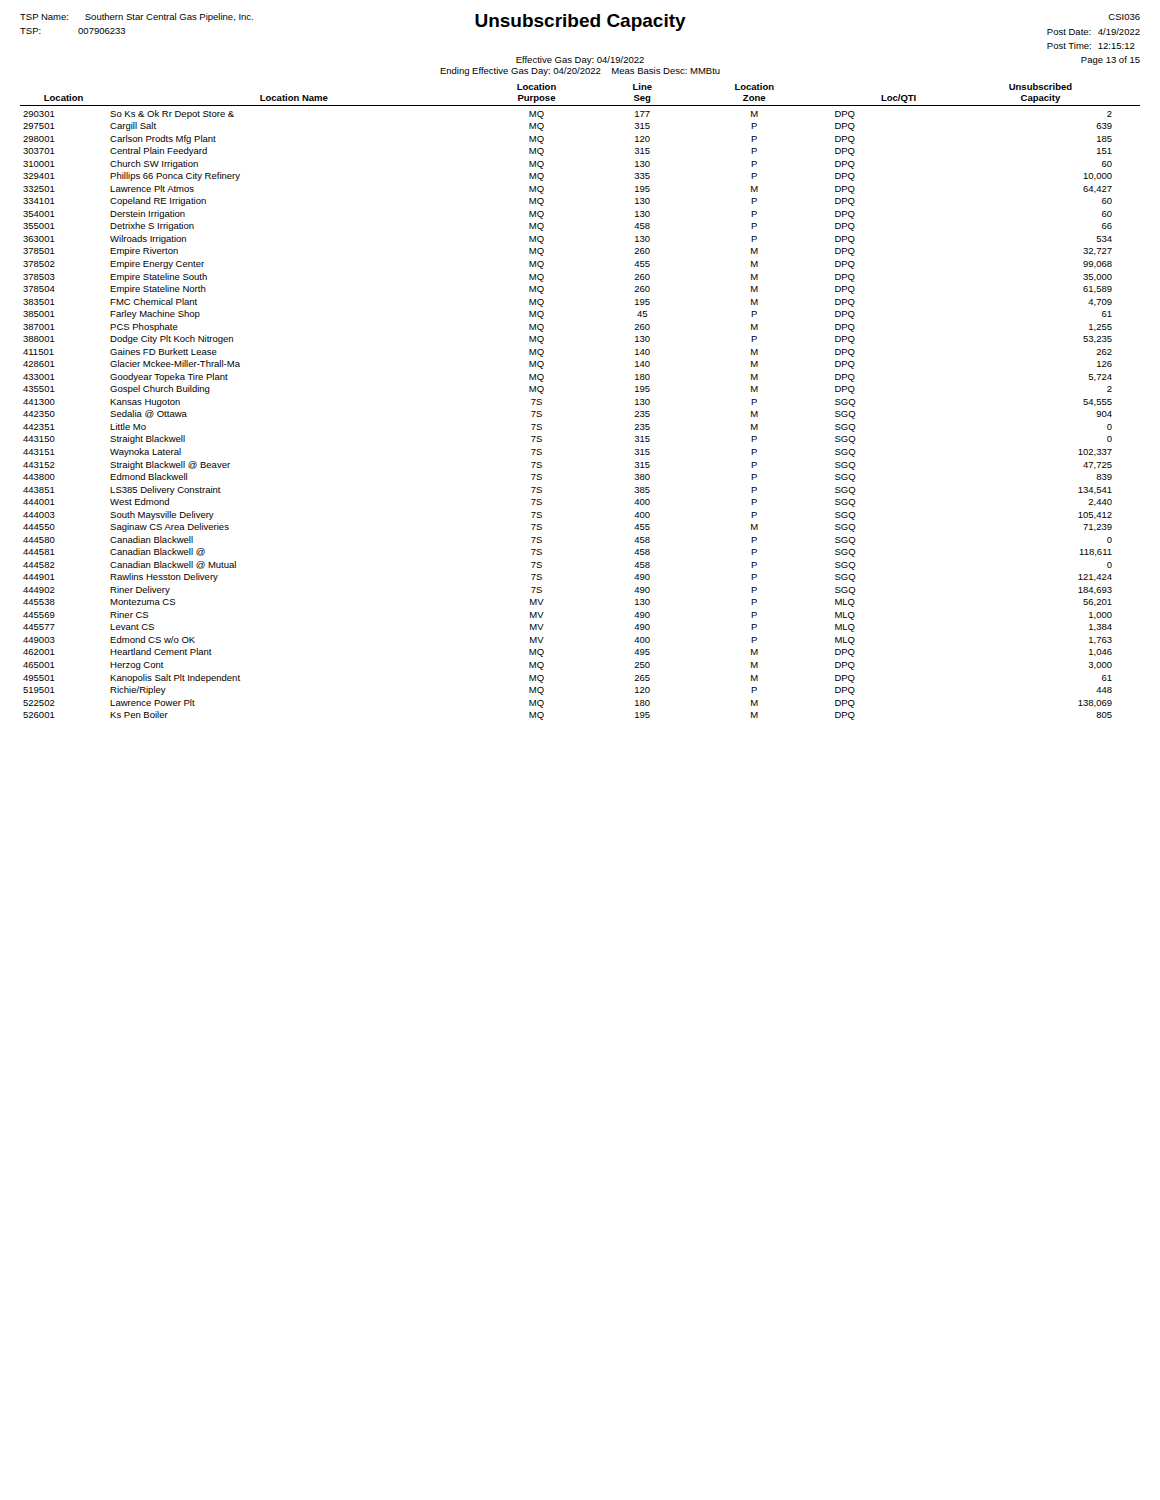| TSP Name: Southern Star Central Gas Pipeline, Inc. TSP: 007906233 | Unsubscribed Capacity | CSI036 / Post Date: / 4/19/2022 / / Post Time: / 12:15:12 / |
Effective Gas Day: 04/19/2022
Ending Effective Gas Day: 04/20/2022 Meas Basis Desc: MMBtu
Page 13 of 15
| Location | Location Name | Location Purpose | Line Seg | Location Zone | Loc/QTI | Unsubscribed Capacity |
| --- | --- | --- | --- | --- | --- | --- |
| 290301 | So Ks & Ok Rr Depot Store & | MQ | 177 | M | DPQ | 2 |
| 297501 | Cargill Salt | MQ | 315 | P | DPQ | 639 |
| 298001 | Carlson Prodts Mfg Plant | MQ | 120 | P | DPQ | 185 |
| 303701 | Central Plain Feedyard | MQ | 315 | P | DPQ | 151 |
| 310001 | Church SW Irrigation | MQ | 130 | P | DPQ | 60 |
| 329401 | Phillips 66 Ponca City Refinery | MQ | 335 | P | DPQ | 10,000 |
| 332501 | Lawrence Plt Atmos | MQ | 195 | M | DPQ | 64,427 |
| 334101 | Copeland RE Irrigation | MQ | 130 | P | DPQ | 60 |
| 354001 | Derstein Irrigation | MQ | 130 | P | DPQ | 60 |
| 355001 | Detrixhe S Irrigation | MQ | 458 | P | DPQ | 66 |
| 363001 | Wilroads Irrigation | MQ | 130 | P | DPQ | 534 |
| 378501 | Empire Riverton | MQ | 260 | M | DPQ | 32,727 |
| 378502 | Empire Energy Center | MQ | 455 | M | DPQ | 99,068 |
| 378503 | Empire Stateline South | MQ | 260 | M | DPQ | 35,000 |
| 378504 | Empire Stateline North | MQ | 260 | M | DPQ | 61,589 |
| 383501 | FMC Chemical Plant | MQ | 195 | M | DPQ | 4,709 |
| 385001 | Farley Machine Shop | MQ | 45 | P | DPQ | 61 |
| 387001 | PCS Phosphate | MQ | 260 | M | DPQ | 1,255 |
| 388001 | Dodge City Plt Koch Nitrogen | MQ | 130 | P | DPQ | 53,235 |
| 411501 | Gaines FD Burkett Lease | MQ | 140 | M | DPQ | 262 |
| 428601 | Glacier Mckee-Miller-Thrall-Ma | MQ | 140 | M | DPQ | 126 |
| 433001 | Goodyear Topeka Tire Plant | MQ | 180 | M | DPQ | 5,724 |
| 435501 | Gospel Church Building | MQ | 195 | M | DPQ | 2 |
| 441300 | Kansas Hugoton | 7S | 130 | P | SGQ | 54,555 |
| 442350 | Sedalia @ Ottawa | 7S | 235 | M | SGQ | 904 |
| 442351 | Little Mo | 7S | 235 | M | SGQ | 0 |
| 443150 | Straight Blackwell | 7S | 315 | P | SGQ | 0 |
| 443151 | Waynoka Lateral | 7S | 315 | P | SGQ | 102,337 |
| 443152 | Straight Blackwell @ Beaver | 7S | 315 | P | SGQ | 47,725 |
| 443800 | Edmond Blackwell | 7S | 380 | P | SGQ | 839 |
| 443851 | LS385 Delivery Constraint | 7S | 385 | P | SGQ | 134,541 |
| 444001 | West Edmond | 7S | 400 | P | SGQ | 2,440 |
| 444003 | South Maysville Delivery | 7S | 400 | P | SGQ | 105,412 |
| 444550 | Saginaw CS Area Deliveries | 7S | 455 | M | SGQ | 71,239 |
| 444580 | Canadian Blackwell | 7S | 458 | P | SGQ | 0 |
| 444581 | Canadian Blackwell @ | 7S | 458 | P | SGQ | 118,611 |
| 444582 | Canadian Blackwell @ Mutual | 7S | 458 | P | SGQ | 0 |
| 444901 | Rawlins Hesston Delivery | 7S | 490 | P | SGQ | 121,424 |
| 444902 | Riner Delivery | 7S | 490 | P | SGQ | 184,693 |
| 445538 | Montezuma CS | MV | 130 | P | MLQ | 56,201 |
| 445569 | Riner CS | MV | 490 | P | MLQ | 1,000 |
| 445577 | Levant CS | MV | 490 | P | MLQ | 1,384 |
| 449003 | Edmond CS w/o OK | MV | 400 | P | MLQ | 1,763 |
| 462001 | Heartland Cement Plant | MQ | 495 | M | DPQ | 1,046 |
| 465001 | Herzog Cont | MQ | 250 | M | DPQ | 3,000 |
| 495501 | Kanopolis Salt Plt Independent | MQ | 265 | M | DPQ | 61 |
| 519501 | Richie/Ripley | MQ | 120 | P | DPQ | 448 |
| 522502 | Lawrence Power Plt | MQ | 180 | M | DPQ | 138,069 |
| 526001 | Ks Pen Boiler | MQ | 195 | M | DPQ | 805 |